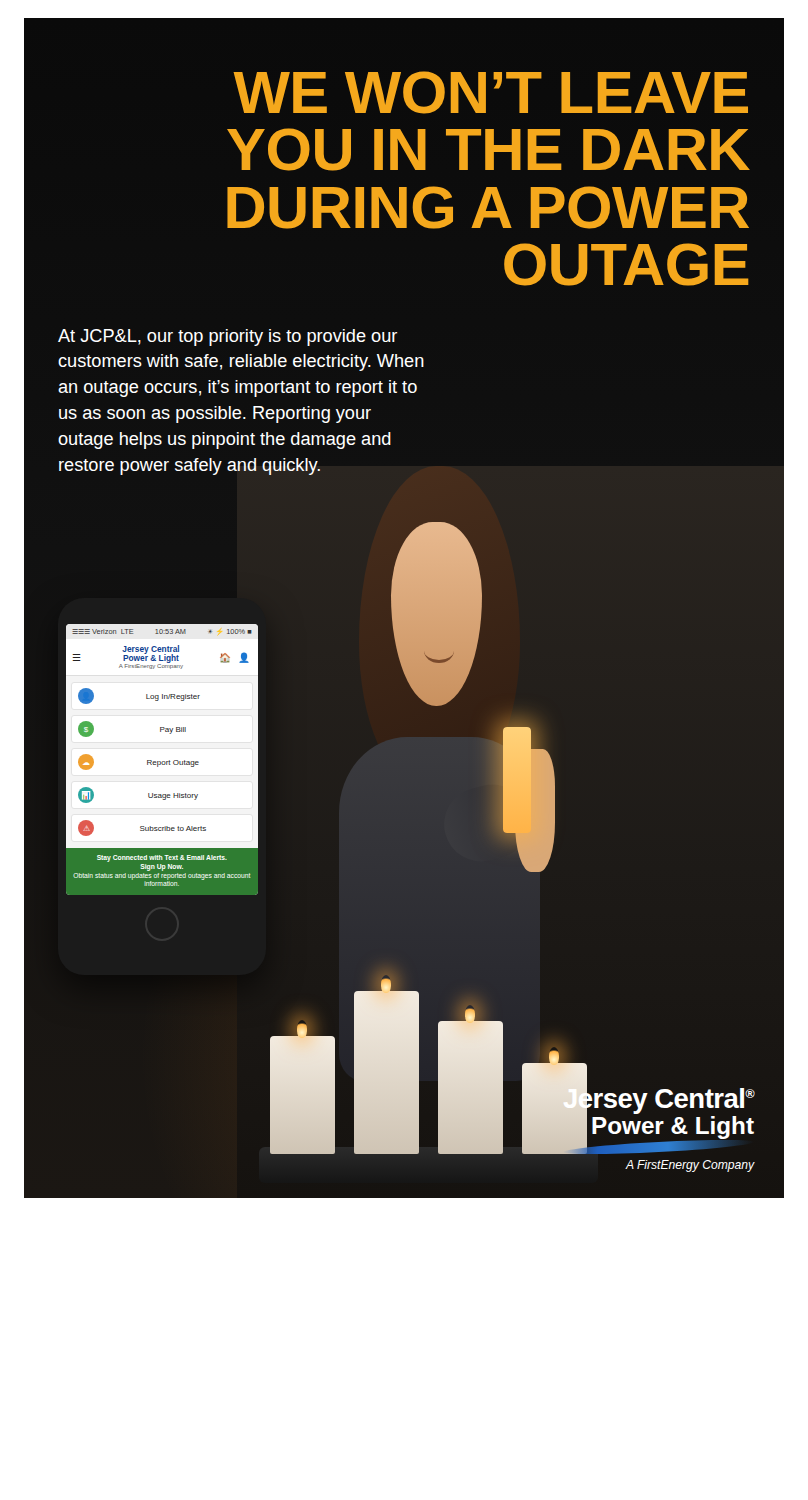We won’t leave you in the dark during a power outage
At JCP&L, our top priority is to provide our customers with safe, reliable electricity. When an outage occurs, it’s important to report it to us as soon as possible. Reporting your outage helps us pinpoint the damage and restore power safely and quickly.
☰☰☰ Verizon LTE 10:53 AM ☀ ⚡ 100% ■
☰ Jersey Central
Power & LightA FirstEnergy Company 🏠 👤
👤Log In/Register
$Pay Bill
☁Report Outage
📊Usage History
⚠Subscribe to Alerts
Stay Connected with Text & Email Alerts.
Sign Up Now. Obtain status and updates of reported outages and account information.
Jersey Central®
Power & Light
A FirstEnergy Company